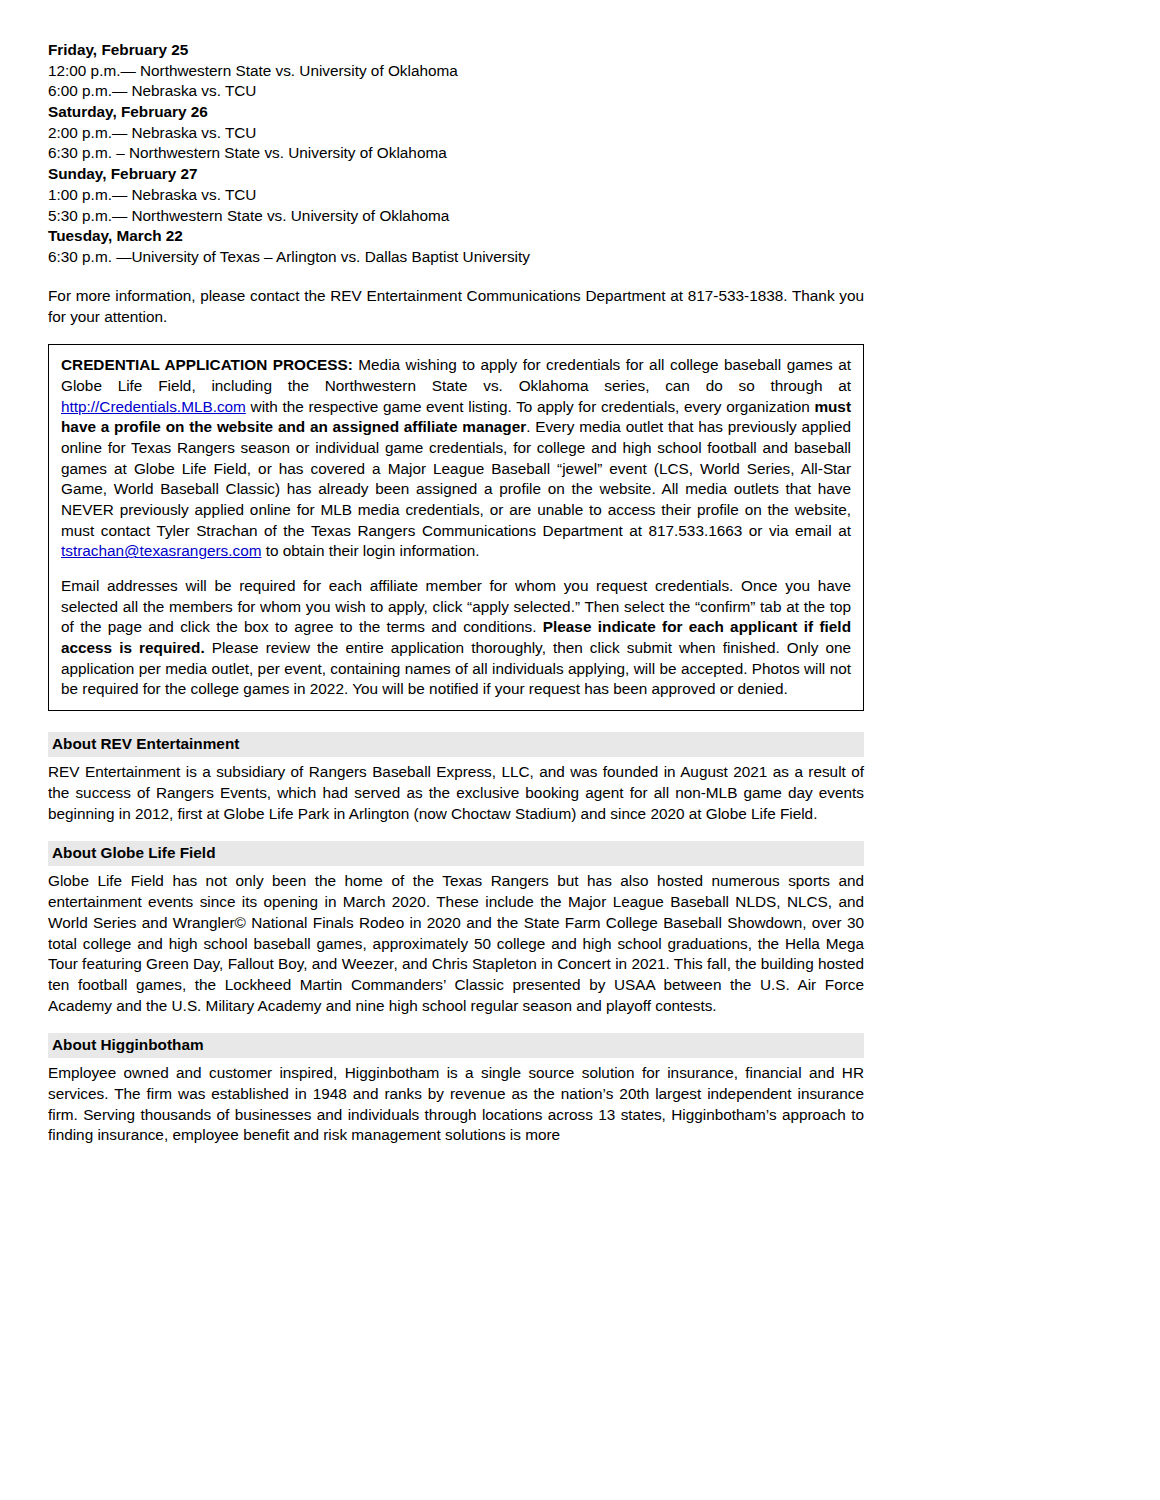Friday, February 25
12:00 p.m.— Northwestern State vs. University of Oklahoma
6:00 p.m.— Nebraska vs. TCU
Saturday, February 26
2:00 p.m.— Nebraska vs. TCU
6:30 p.m. – Northwestern State vs. University of Oklahoma
Sunday, February 27
1:00 p.m.— Nebraska vs. TCU
5:30 p.m.— Northwestern State vs. University of Oklahoma
Tuesday, March 22
6:30 p.m. —University of Texas – Arlington vs. Dallas Baptist University
For more information, please contact the REV Entertainment Communications Department at 817-533-1838. Thank you for your attention.
CREDENTIAL APPLICATION PROCESS: Media wishing to apply for credentials for all college baseball games at Globe Life Field, including the Northwestern State vs. Oklahoma series, can do so through at http://Credentials.MLB.com with the respective game event listing. To apply for credentials, every organization must have a profile on the website and an assigned affiliate manager. Every media outlet that has previously applied online for Texas Rangers season or individual game credentials, for college and high school football and baseball games at Globe Life Field, or has covered a Major League Baseball “jewel” event (LCS, World Series, All-Star Game, World Baseball Classic) has already been assigned a profile on the website. All media outlets that have NEVER previously applied online for MLB media credentials, or are unable to access their profile on the website, must contact Tyler Strachan of the Texas Rangers Communications Department at 817.533.1663 or via email at tstrachan@texasrangers.com to obtain their login information.
Email addresses will be required for each affiliate member for whom you request credentials. Once you have selected all the members for whom you wish to apply, click “apply selected.” Then select the “confirm” tab at the top of the page and click the box to agree to the terms and conditions. Please indicate for each applicant if field access is required. Please review the entire application thoroughly, then click submit when finished. Only one application per media outlet, per event, containing names of all individuals applying, will be accepted. Photos will not be required for the college games in 2022. You will be notified if your request has been approved or denied.
About REV Entertainment
REV Entertainment is a subsidiary of Rangers Baseball Express, LLC, and was founded in August 2021 as a result of the success of Rangers Events, which had served as the exclusive booking agent for all non-MLB game day events beginning in 2012, first at Globe Life Park in Arlington (now Choctaw Stadium) and since 2020 at Globe Life Field.
About Globe Life Field
Globe Life Field has not only been the home of the Texas Rangers but has also hosted numerous sports and entertainment events since its opening in March 2020. These include the Major League Baseball NLDS, NLCS, and World Series and Wrangler© National Finals Rodeo in 2020 and the State Farm College Baseball Showdown, over 30 total college and high school baseball games, approximately 50 college and high school graduations, the Hella Mega Tour featuring Green Day, Fallout Boy, and Weezer, and Chris Stapleton in Concert in 2021. This fall, the building hosted ten football games, the Lockheed Martin Commanders’ Classic presented by USAA between the U.S. Air Force Academy and the U.S. Military Academy and nine high school regular season and playoff contests.
About Higginbotham
Employee owned and customer inspired, Higginbotham is a single source solution for insurance, financial and HR services. The firm was established in 1948 and ranks by revenue as the nation’s 20th largest independent insurance firm. Serving thousands of businesses and individuals through locations across 13 states, Higginbotham’s approach to finding insurance, employee benefit and risk management solutions is more